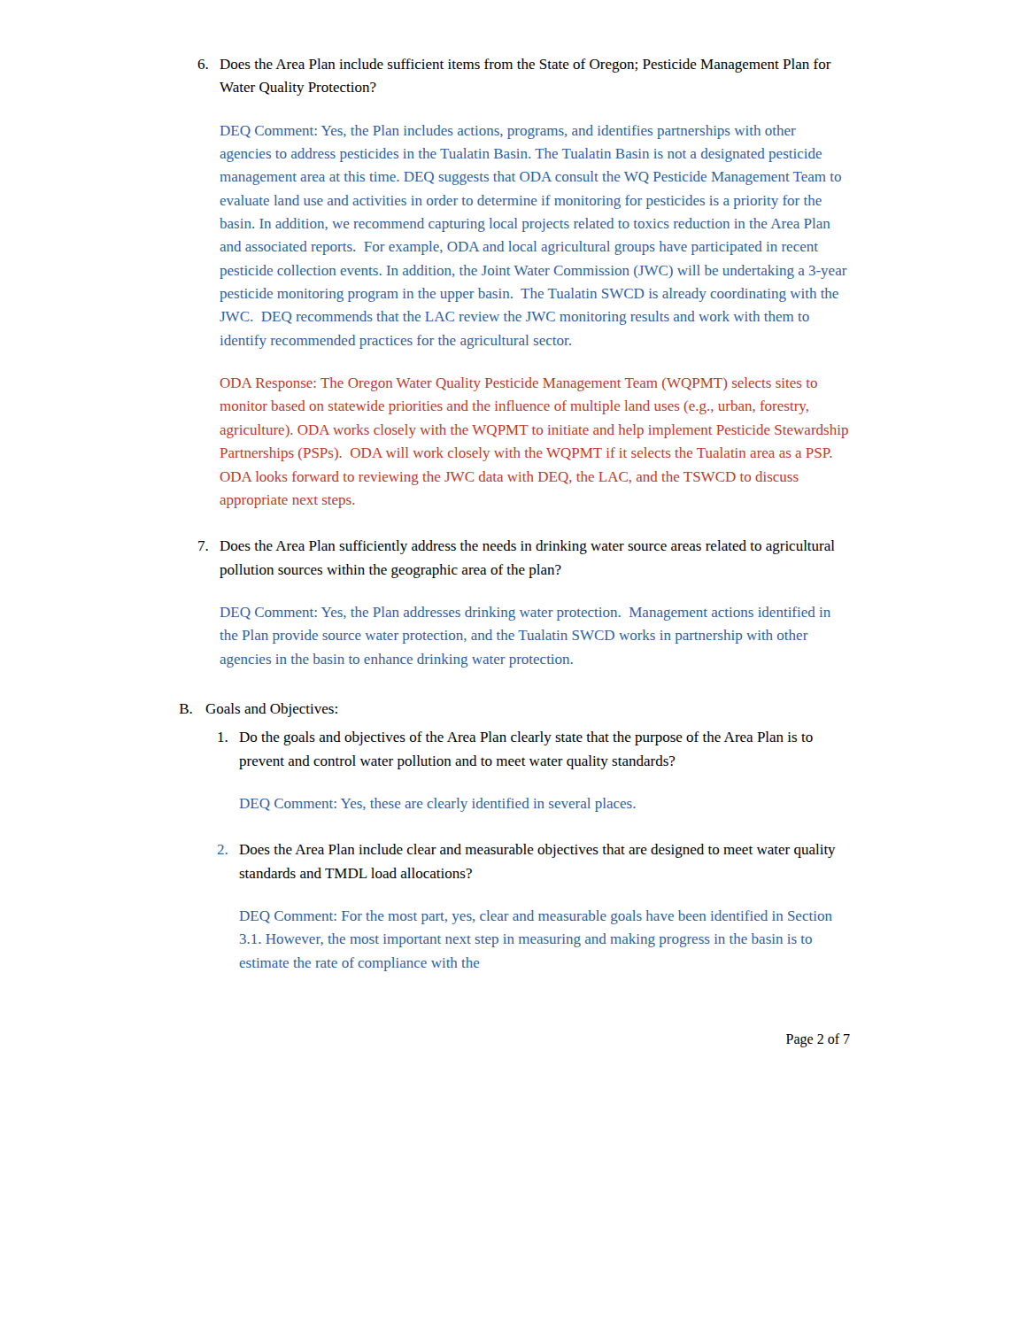Does the Area Plan include sufficient items from the State of Oregon; Pesticide Management Plan for Water Quality Protection?
DEQ Comment: Yes, the Plan includes actions, programs, and identifies partnerships with other agencies to address pesticides in the Tualatin Basin. The Tualatin Basin is not a designated pesticide management area at this time. DEQ suggests that ODA consult the WQ Pesticide Management Team to evaluate land use and activities in order to determine if monitoring for pesticides is a priority for the basin. In addition, we recommend capturing local projects related to toxics reduction in the Area Plan and associated reports. For example, ODA and local agricultural groups have participated in recent pesticide collection events. In addition, the Joint Water Commission (JWC) will be undertaking a 3-year pesticide monitoring program in the upper basin. The Tualatin SWCD is already coordinating with the JWC. DEQ recommends that the LAC review the JWC monitoring results and work with them to identify recommended practices for the agricultural sector.
ODA Response: The Oregon Water Quality Pesticide Management Team (WQPMT) selects sites to monitor based on statewide priorities and the influence of multiple land uses (e.g., urban, forestry, agriculture). ODA works closely with the WQPMT to initiate and help implement Pesticide Stewardship Partnerships (PSPs). ODA will work closely with the WQPMT if it selects the Tualatin area as a PSP. ODA looks forward to reviewing the JWC data with DEQ, the LAC, and the TSWCD to discuss appropriate next steps.
Does the Area Plan sufficiently address the needs in drinking water source areas related to agricultural pollution sources within the geographic area of the plan?
DEQ Comment: Yes, the Plan addresses drinking water protection. Management actions identified in the Plan provide source water protection, and the Tualatin SWCD works in partnership with other agencies in the basin to enhance drinking water protection.
Goals and Objectives:
Do the goals and objectives of the Area Plan clearly state that the purpose of the Area Plan is to prevent and control water pollution and to meet water quality standards?
DEQ Comment: Yes, these are clearly identified in several places.
Does the Area Plan include clear and measurable objectives that are designed to meet water quality standards and TMDL load allocations?
DEQ Comment: For the most part, yes, clear and measurable goals have been identified in Section 3.1. However, the most important next step in measuring and making progress in the basin is to estimate the rate of compliance with the
Page 2 of 7